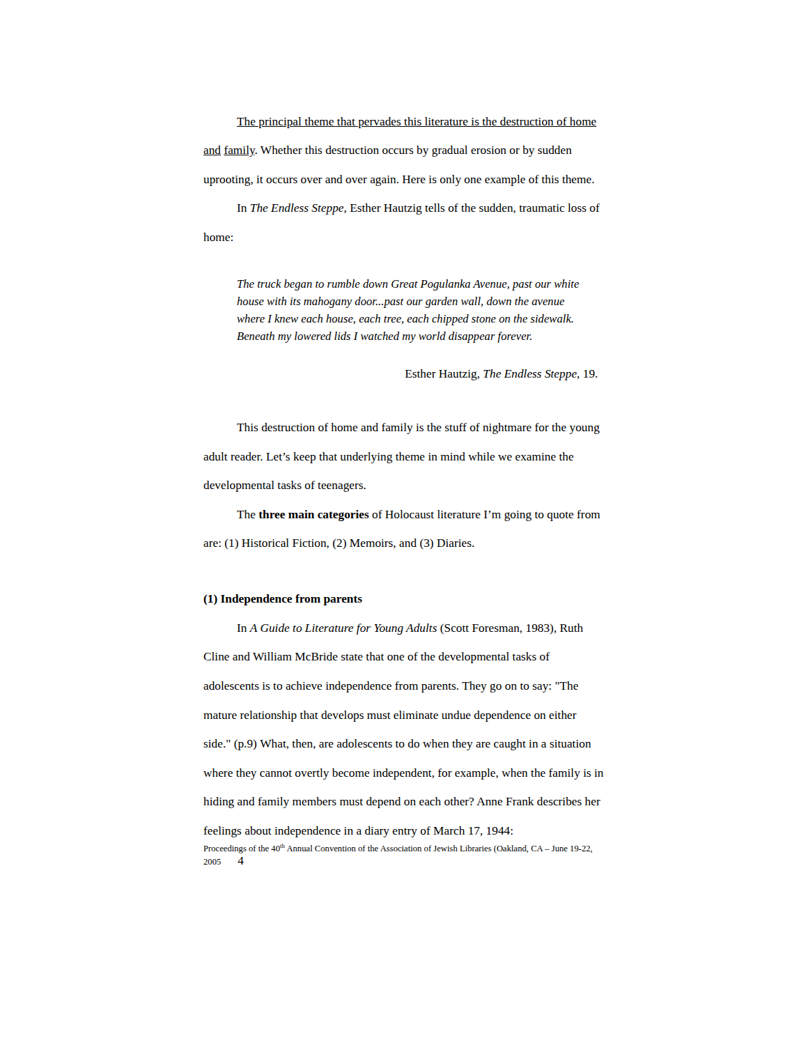The principal theme that pervades this literature is the destruction of home and family. Whether this destruction occurs by gradual erosion or by sudden uprooting, it occurs over and over again. Here is only one example of this theme.
In The Endless Steppe, Esther Hautzig tells of the sudden, traumatic loss of home:
The truck began to rumble down Great Pogulanka Avenue, past our white house with its mahogany door...past our garden wall, down the avenue where I knew each house, each tree, each chipped stone on the sidewalk. Beneath my lowered lids I watched my world disappear forever.
Esther Hautzig, The Endless Steppe, 19.
This destruction of home and family is the stuff of nightmare for the young adult reader. Let’s keep that underlying theme in mind while we examine the developmental tasks of teenagers.
The three main categories of Holocaust literature I’m going to quote from are: (1) Historical Fiction, (2) Memoirs, and (3) Diaries.
(1) Independence from parents
In A Guide to Literature for Young Adults (Scott Foresman, 1983), Ruth Cline and William McBride state that one of the developmental tasks of adolescents is to achieve independence from parents. They go on to say: "The mature relationship that develops must eliminate undue dependence on either side." (p.9) What, then, are adolescents to do when they are caught in a situation where they cannot overtly become independent, for example, when the family is in hiding and family members must depend on each other? Anne Frank describes her feelings about independence in a diary entry of March 17, 1944:
Proceedings of the 40th Annual Convention of the Association of Jewish Libraries (Oakland, CA – June 19-22, 20054